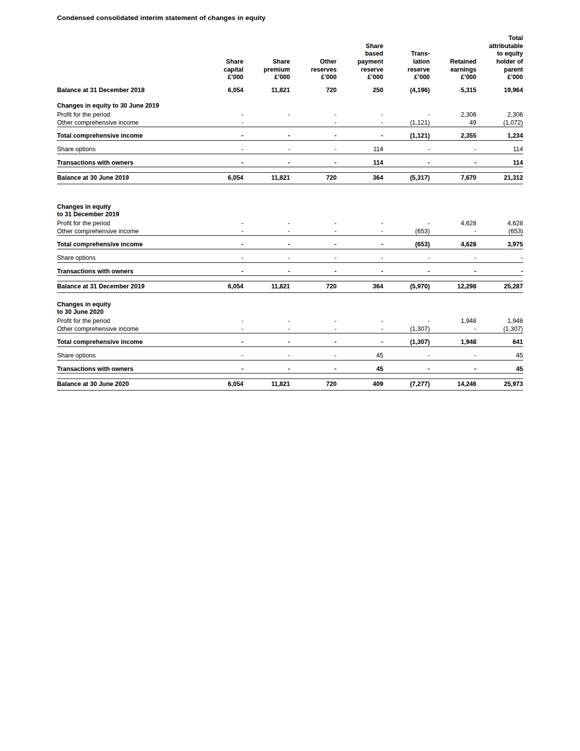Condensed consolidated interim statement of changes in equity
| | Share capital £’000 | Share premium £’000 | Other reserves £’000 | Share based payment reserve £’000 | Trans- lation reserve £’000 | Retained earnings £’000 | Total attributable to equity holder of parent £’000 |
| --- | --- | --- | --- | --- | --- | --- | --- |
| Balance at 31 December 2018 | 6,054 | 11,821 | 720 | 250 | (4,196) | 5,315 | 19,964 |
| Changes in equity to 30 June 2019 |
| Profit for the period | - | - | - | - | - | 2,306 | 2,306 |
| Other comprehensive income | - | | - | - | (1,121) | 49 | (1,072) |
| Total comprehensive income | - | - | - | - | (1,121) | 2,355 | 1,234 |
| Share options | - | - | - | 114 | - | - | 114 |
| Transactions with owners | - | - | - | 114 | - | - | 114 |
| Balance at 30 June 2019 | 6,054 | 11,821 | 720 | 364 | (5,317) | 7,670 | 21,312 |
| Changes in equity to 31 December 2019 |
| Profit for the period | - | - | - | - | - | 4,628 | 4,628 |
| Other comprehensive income | - | - | - | - | (653) | - | (653) |
| Total comprehensive income | - | - | - | - | (653) | 4,628 | 3,975 |
| Share options | - | - | - | - | - | - | - |
| Transactions with owners | - | - | - | - | - | - | - |
| Balance at 31 December 2019 | 6,054 | 11,821 | 720 | 364 | (5,970) | 12,298 | 25,287 |
| Changes in equity to 30 June 2020 |
| Profit for the period | - | - | - | - | - | 1,948 | 1,948 |
| Other comprehensive income | - | - | - | - | (1,307) | - | (1,307) |
| Total comprehensive income | - | - | - | - | (1,307) | 1,948 | 641 |
| Share options | - | - | - | 45 | - | - | 45 |
| Transactions with owners | - | - | - | 45 | - | - | 45 |
| Balance at 30 June 2020 | 6,054 | 11,821 | 720 | 409 | (7,277) | 14,246 | 25,973 |